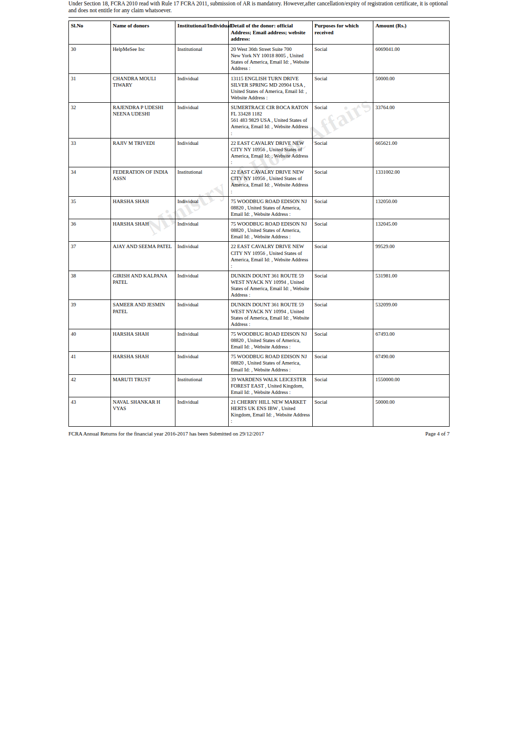Under Section 18, FCRA 2010 read with Rule 17 FCRA 2011, submission of AR is mandatory. However,after cancellation/expiry of registration certificate, it is optional and does not entitle for any claim whatsoever.
Ministry of Home Affairs
| Sl.No | Name of donors | Institutional/Individual | Detail of the donor: official Address; Email address; website address: | Purposes for which received | Amount (Rs.) |
| --- | --- | --- | --- | --- | --- |
| 30 | HelpMeSee Inc | Institutional | 20 West 36th Street Suite 700 New York NY 10018 8005 , United States of America, Email Id: , Website Address : | Social | 6069041.00 |
| 31 | CHANDRA MOULI TIWARY | Individual | 13115 ENGLISH TURN DRIVE SILVER SPRING MD 20904 USA , United States of America, Email Id: , Website Address : | Social | 50000.00 |
| 32 | RAJENDRA P UDESHI NEENA UDESHI | Individual | SUMERTRACE CIR BOCA RATON FL 33428 1182 561 483 9829 USA , United States of America, Email Id: , Website Address : | Social | 33764.00 |
| 33 | RAJIV M TRIVEDI | Individual | 22 EAST CAVALRY DRIVE NEW CITY NY 10956 , United States of America, Email Id: , Website Address : | Social | 665621.00 |
| 34 | FEDERATION OF INDIA ASSN | Institutional | 22 EAST CAVALRY DRIVE NEW CITY NY 10956 , United States of America, Email Id: , Website Address : | Social | 1331002.00 |
| 35 | HARSHA SHAH | Individual | 75 WOODBUG ROAD EDISON NJ 08820 , United States of America, Email Id: , Website Address : | Social | 132050.00 |
| 36 | HARSHA SHAH | Individual | 75 WOODBUG ROAD EDISON NJ 08820 , United States of America, Email Id: , Website Address : | Social | 132045.00 |
| 37 | AJAY AND SEEMA PATEL | Individual | 22 EAST CAVALRY DRIVE NEW CITY NY 10956 , United States of America, Email Id: , Website Address : | Social | 99529.00 |
| 38 | GIRISH AND KALPANA PATEL | Individual | DUNKIN DOUNT 361 ROUTE 59 WEST NYACK NY 10994 , United States of America, Email Id: , Website Address : | Social | 531981.00 |
| 39 | SAMEER AND JESMIN PATEL | Individual | DUNKIN DOUNT 361 ROUTE 59 WEST NYACK NY 10994 , United States of America, Email Id: , Website Address : | Social | 532099.00 |
| 40 | HARSHA SHAH | Individual | 75 WOODBUG ROAD EDISON NJ 08820 , United States of America, Email Id: , Website Address : | Social | 67493.00 |
| 41 | HARSHA SHAH | Individual | 75 WOODBUG ROAD EDISON NJ 08820 , United States of America, Email Id: , Website Address : | Social | 67490.00 |
| 42 | MARUTI TRUST | Institutional | 39 WARDENS WALK LEICESTER FOREST EAST , United Kingdom, Email Id: , Website Address : | Social | 1550000.00 |
| 43 | NAVAL SHANKAR H VYAS | Individual | 21 CHERRY HILL NEW MARKET HERTS UK ENS IBW , United Kingdom, Email Id: , Website Address : | Social | 50000.00 |
FCRA Annual Returns for the financial year 2016-2017 has been Submitted on 29/12/2017 Page 4 of 7